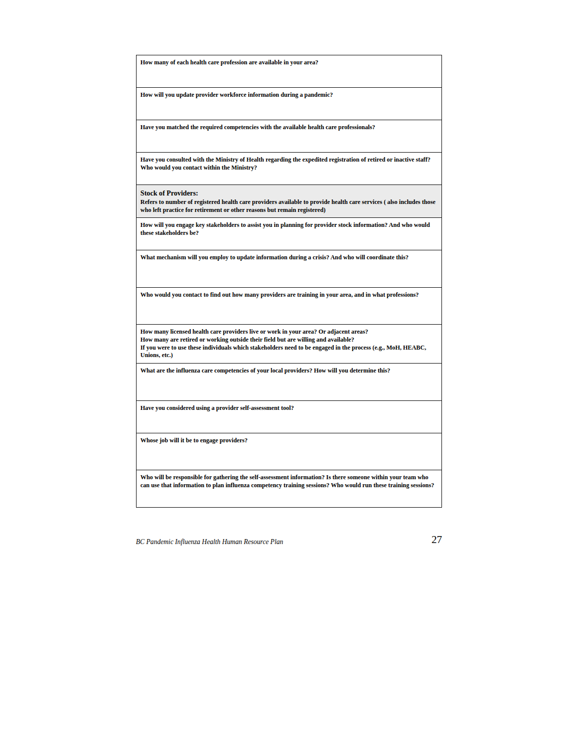| How many of each health care profession are available in your area? |
| How will you update provider workforce information during a pandemic? |
| Have you matched the required competencies with the available health care professionals? |
| Have you consulted with the Ministry of Health regarding the expedited registration of retired or inactive staff? Who would you contact within the Ministry? |
| Stock of Providers: Refers to number of registered health care providers available to provide health care services ( also includes those who left practice for retirement or other reasons but remain registered) |
| How will you engage key stakeholders to assist you in planning for provider stock information? And who would these stakeholders be? |
| What mechanism will you employ to update information during a crisis? And who will coordinate this? |
| Who would you contact to find out how many providers are training in your area, and in what professions? |
| How many licensed health care providers live or work in your area? Or adjacent areas? How many are retired or working outside their field but are willing and available? If you were to use these individuals which stakeholders need to be engaged in the process (e.g., MoH, HEABC, Unions, etc.) |
| What are the influenza care competencies of your local providers? How will you determine this? |
| Have you considered using a provider self-assessment tool? |
| Whose job will it be to engage providers? |
| Who will be responsible for gathering the self-assessment information? Is there someone within your team who can use that information to plan influenza competency training sessions? Who would run these training sessions? |
BC Pandemic Influenza Health Human Resource Plan
27